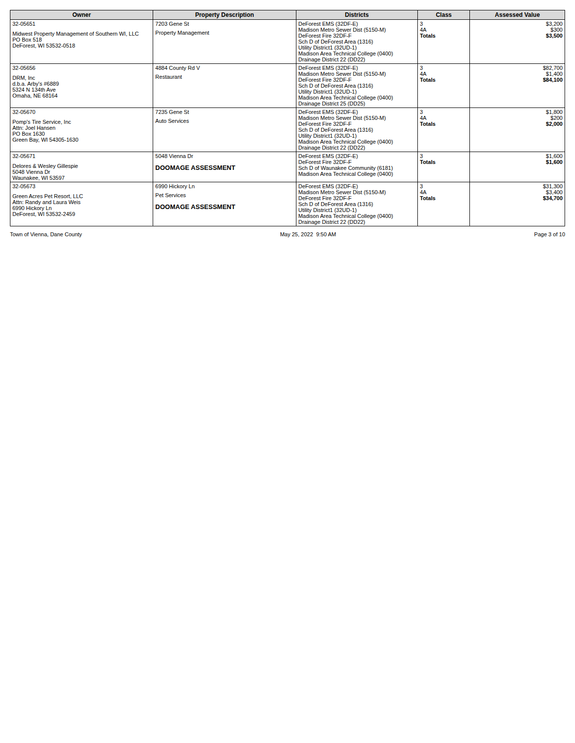| Owner | Property Description | Districts | Class | Assessed Value |
| --- | --- | --- | --- | --- |
| 32-05651 Midwest Property Management of Southern WI, LLC PO Box 518 DeForest, WI 53532-0518 | 7203 Gene St Property Management | DeForest EMS (32DF-E) Madison Metro Sewer Dist (5150-M) DeForest Fire 32DF-F Sch D of DeForest Area (1316) Utility District1 (32UD-1) Madison Area Technical College (0400) Drainage District 22 (DD22) | 3 4A Totals | $3,200 $300 $3,500 |
| 32-05656 DRM, Inc d.b.a. Arby's #6889 5324 N 134th Ave Omaha, NE 68164 | 4884 County Rd V Restaurant | DeForest EMS (32DF-E) Madison Metro Sewer Dist (5150-M) DeForest Fire 32DF-F Sch D of DeForest Area (1316) Utility District1 (32UD-1) Madison Area Technical College (0400) Drainage District 25 (DD25) | 3 4A Totals | $82,700 $1,400 $84,100 |
| 32-05670 Pomp's Tire Service, Inc Attn: Joel Hansen PO Box 1630 Green Bay, WI 54305-1630 | 7235 Gene St Auto Services | DeForest EMS (32DF-E) Madison Metro Sewer Dist (5150-M) DeForest Fire 32DF-F Sch D of DeForest Area (1316) Utility District1 (32UD-1) Madison Area Technical College (0400) Drainage District 22 (DD22) | 3 4A Totals | $1,800 $200 $2,000 |
| 32-05671 Delores & Wesley Gillespie 5048 Vienna Dr Waunakee, WI 53597 | 5048 Vienna Dr DOOMAGE ASSESSMENT | DeForest EMS (32DF-E) DeForest Fire 32DF-F Sch D of Waunakee Community (6181) Madison Area Technical College (0400) | 3 Totals | $1,600 $1,600 |
| 32-05673 Green Acres Pet Resort, LLC Attn: Randy and Laura Weis 6990 Hickory Ln DeForest, WI 53532-2459 | 6990 Hickory Ln Pet Services DOOMAGE ASSESSMENT | DeForest EMS (32DF-E) Madison Metro Sewer Dist (5150-M) DeForest Fire 32DF-F Sch D of DeForest Area (1316) Utility District1 (32UD-1) Madison Area Technical College (0400) Drainage District 22 (DD22) | 3 4A Totals | $31,300 $3,400 $34,700 |
Town of Vienna, Dane County
May 25, 2022 9:50 AM
Page 3 of 10